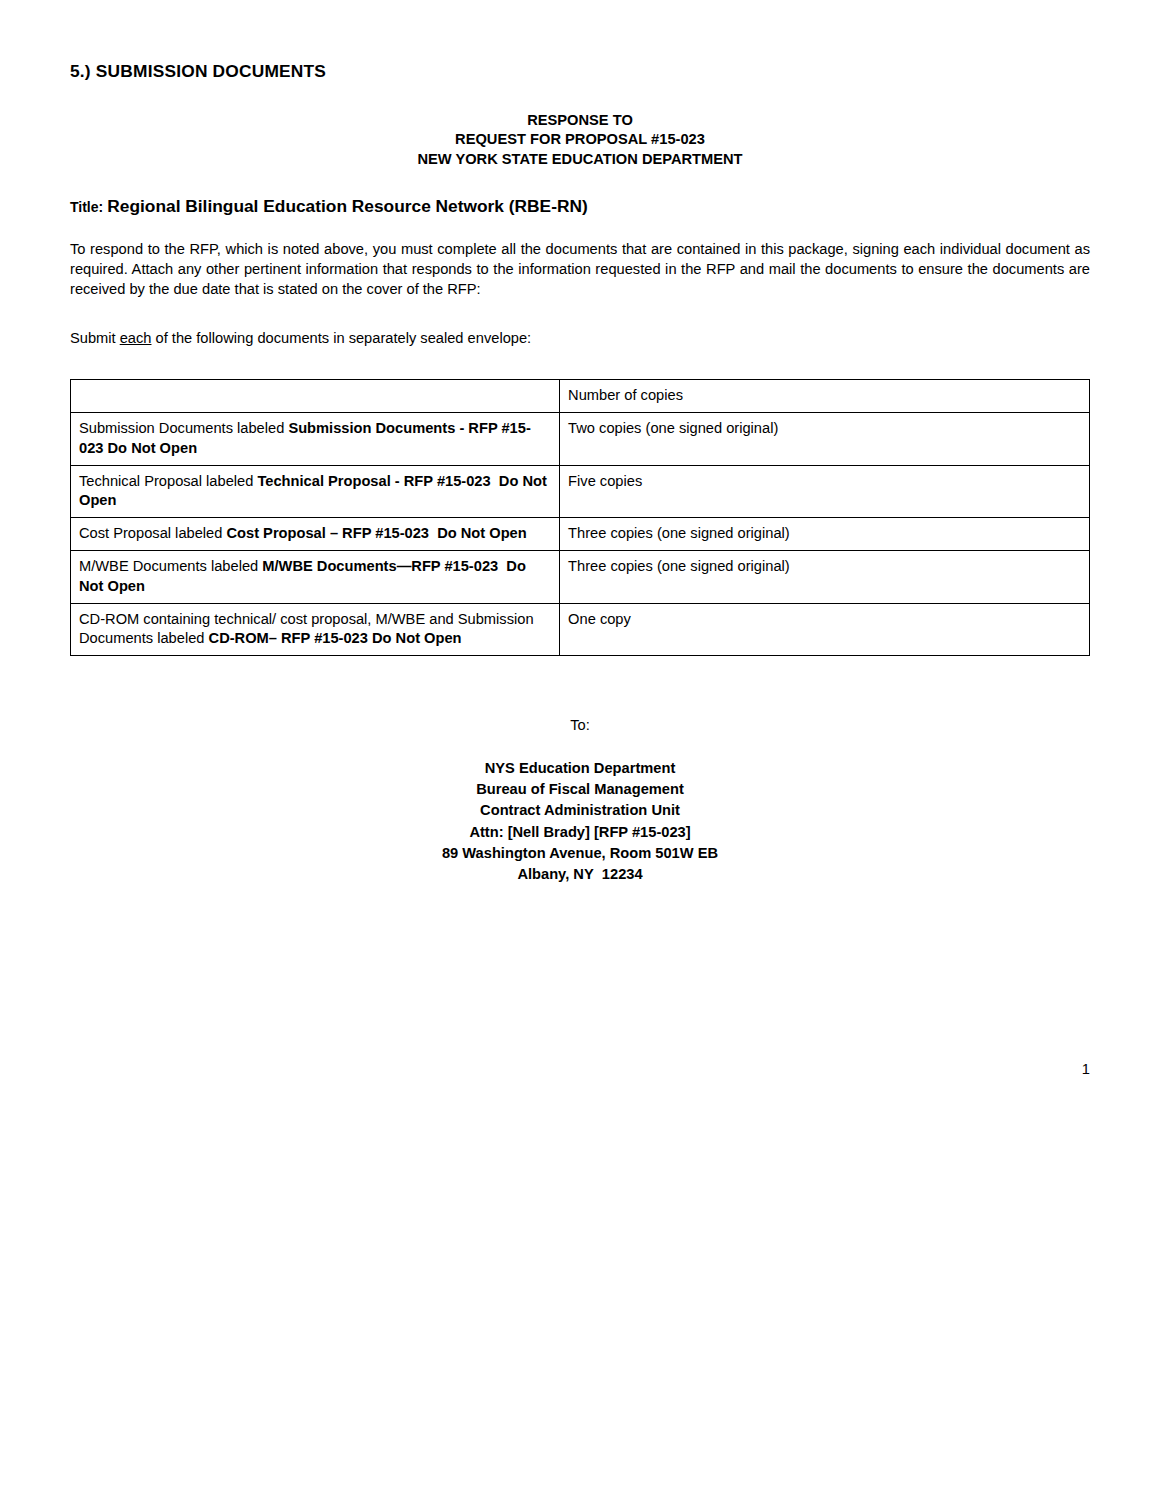5.) SUBMISSION DOCUMENTS
RESPONSE TO
REQUEST FOR PROPOSAL #15-023
NEW YORK STATE EDUCATION DEPARTMENT
Title: Regional Bilingual Education Resource Network (RBE-RN)
To respond to the RFP, which is noted above, you must complete all the documents that are contained in this package, signing each individual document as required. Attach any other pertinent information that responds to the information requested in the RFP and mail the documents to ensure the documents are received by the due date that is stated on the cover of the RFP:
Submit each of the following documents in separately sealed envelope:
| | Number of copies |
| Submission Documents labeled Submission Documents - RFP #15-023 Do Not Open | Two copies (one signed original) |
| Technical Proposal labeled Technical Proposal - RFP #15-023 Do Not Open | Five copies |
| Cost Proposal labeled Cost Proposal – RFP #15-023 Do Not Open | Three copies (one signed original) |
| M/WBE Documents labeled M/WBE Documents—RFP #15-023 Do Not Open | Three copies (one signed original) |
| CD-ROM containing technical/ cost proposal, M/WBE and Submission Documents labeled CD-ROM– RFP #15-023 Do Not Open | One copy |
To:
NYS Education Department
Bureau of Fiscal Management
Contract Administration Unit
Attn: [Nell Brady] [RFP #15-023]
89 Washington Avenue, Room 501W EB
Albany, NY 12234
1